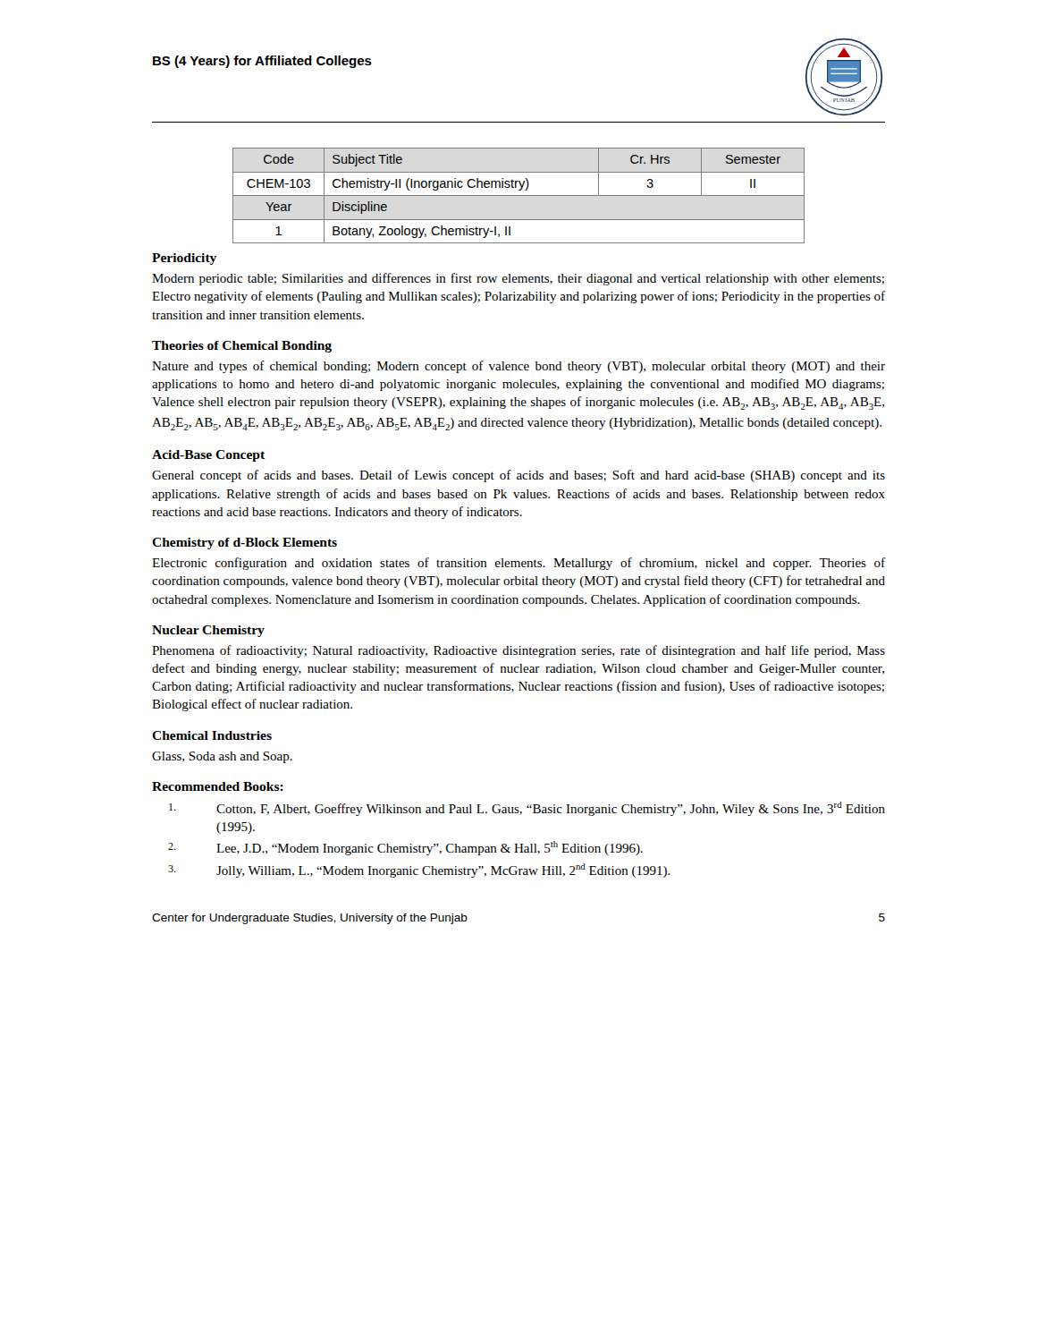BS (4 Years) for Affiliated Colleges
PUNJAB
| Code | Subject Title | Cr. Hrs | Semester |
| CHEM-103 | Chemistry-II (Inorganic Chemistry) | 3 | II |
| Year | Discipline |
| 1 | Botany, Zoology, Chemistry-I, II |
Periodicity
Modern periodic table; Similarities and differences in first row elements, their diagonal and vertical relationship with other elements; Electro negativity of elements (Pauling and Mullikan scales); Polarizability and polarizing power of ions; Periodicity in the properties of transition and inner transition elements.
Theories of Chemical Bonding
Nature and types of chemical bonding; Modern concept of valence bond theory (VBT), molecular orbital theory (MOT) and their applications to homo and hetero di-and polyatomic inorganic molecules, explaining the conventional and modified MO diagrams; Valence shell electron pair repulsion theory (VSEPR), explaining the shapes of inorganic molecules (i.e. AB2, AB3, AB2E, AB4, AB3E, AB2E2, AB5, AB4E, AB3E2, AB2E3, AB6, AB5E, AB4E2) and directed valence theory (Hybridization), Metallic bonds (detailed concept).
Acid-Base Concept
General concept of acids and bases. Detail of Lewis concept of acids and bases; Soft and hard acid-base (SHAB) concept and its applications. Relative strength of acids and bases based on Pk values. Reactions of acids and bases. Relationship between redox reactions and acid base reactions. Indicators and theory of indicators.
Chemistry of d-Block Elements
Electronic configuration and oxidation states of transition elements. Metallurgy of chromium, nickel and copper. Theories of coordination compounds, valence bond theory (VBT), molecular orbital theory (MOT) and crystal field theory (CFT) for tetrahedral and octahedral complexes. Nomenclature and Isomerism in coordination compounds. Chelates. Application of coordination compounds.
Nuclear Chemistry
Phenomena of radioactivity; Natural radioactivity, Radioactive disintegration series, rate of disintegration and half life period, Mass defect and binding energy, nuclear stability; measurement of nuclear radiation, Wilson cloud chamber and Geiger-Muller counter, Carbon dating; Artificial radioactivity and nuclear transformations, Nuclear reactions (fission and fusion), Uses of radioactive isotopes; Biological effect of nuclear radiation.
Chemical Industries
Glass, Soda ash and Soap.
Recommended Books:
Cotton, F, Albert, Goeffrey Wilkinson and Paul L. Gaus, “Basic Inorganic Chemistry”, John, Wiley & Sons Ine, 3rd Edition (1995).
Lee, J.D., “Modem Inorganic Chemistry”, Champan & Hall, 5th Edition (1996).
Jolly, William, L., “Modem Inorganic Chemistry”, McGraw Hill, 2nd Edition (1991).
Center for Undergraduate Studies, University of the Punjab
5